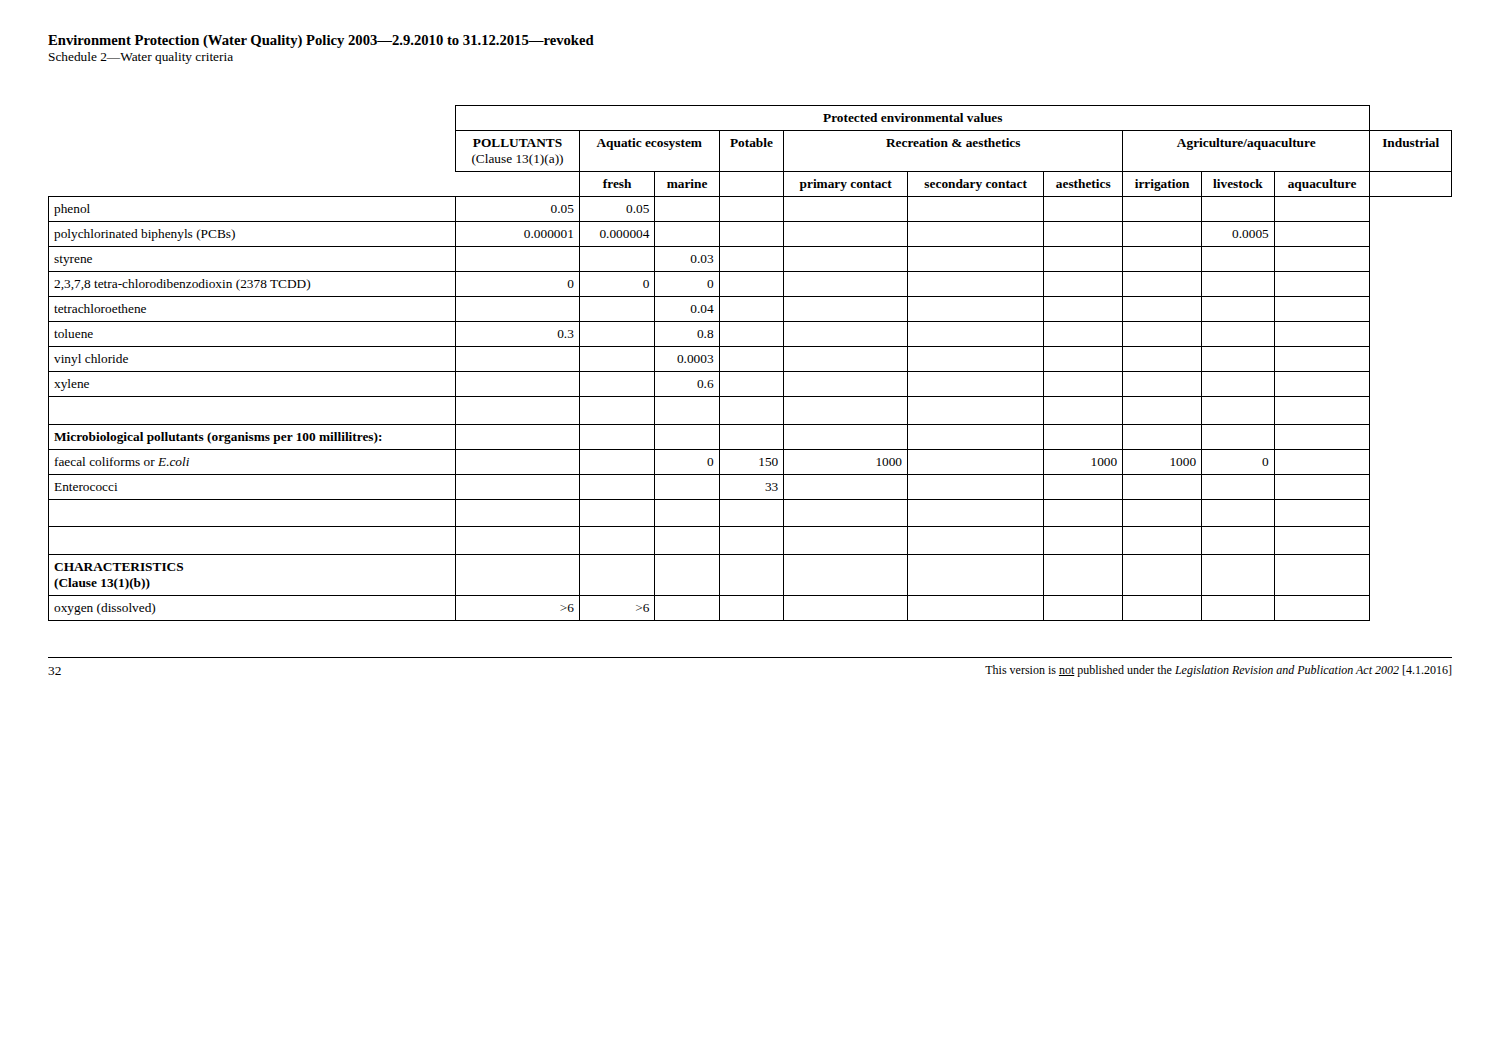Environment Protection (Water Quality) Policy 2003—2.9.2010 to 31.12.2015—revoked
Schedule 2—Water quality criteria
| | Protected environmental values |
| --- | --- |
| POLLUTANTS (Clause 13(1)(a)) | Aquatic ecosystem | Potable | Recreation & aesthetics | Agriculture/aquaculture | Industrial |
| | fresh | marine | | primary contact | secondary contact | aesthetics | irrigation | livestock | aquaculture | |
| phenol | 0.05 | 0.05 | | | | | | | | |
| polychlorinated biphenyls (PCBs) | 0.000001 | 0.000004 | | | | | | | 0.0005 | |
| styrene | | | 0.03 | | | | | | | |
| 2,3,7,8 tetra-chlorodibenzodioxin (2378 TCDD) | 0 | 0 | 0 | | | | | | | |
| tetrachloroethene | | | 0.04 | | | | | | | |
| toluene | 0.3 | | 0.8 | | | | | | | |
| vinyl chloride | | | 0.0003 | | | | | | | |
| xylene | | | 0.6 | | | | | | | |
| Microbiological pollutants (organisms per 100 millilitres): | | | | | | | | | | |
| faecal coliforms or E.coli | | | 0 | 150 | 1000 | | 1000 | 1000 | 0 | |
| Enterococci | | | | 33 | | | | | | |
| CHARACTERISTICS (Clause 13(1)(b)) | | | | | | | | | | |
| oxygen (dissolved) | >6 | >6 | | | | | | | | |
32
This version is not published under the Legislation Revision and Publication Act 2002 [4.1.2016]